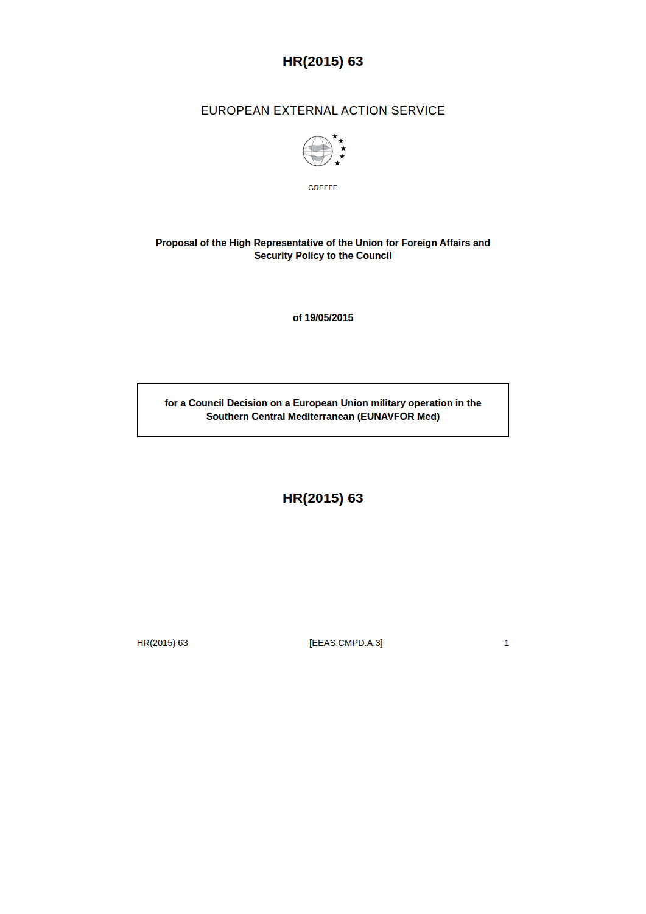HR(2015) 63
EUROPEAN EXTERNAL ACTION SERVICE
GREFFE
Proposal of the High Representative of the Union for Foreign Affairs and Security Policy to the Council
of 19/05/2015
for a Council Decision on a European Union military operation in the Southern Central Mediterranean (EUNAVFOR Med)
HR(2015) 63
HR(2015) 63 [EEAS.CMPD.A.3] 1